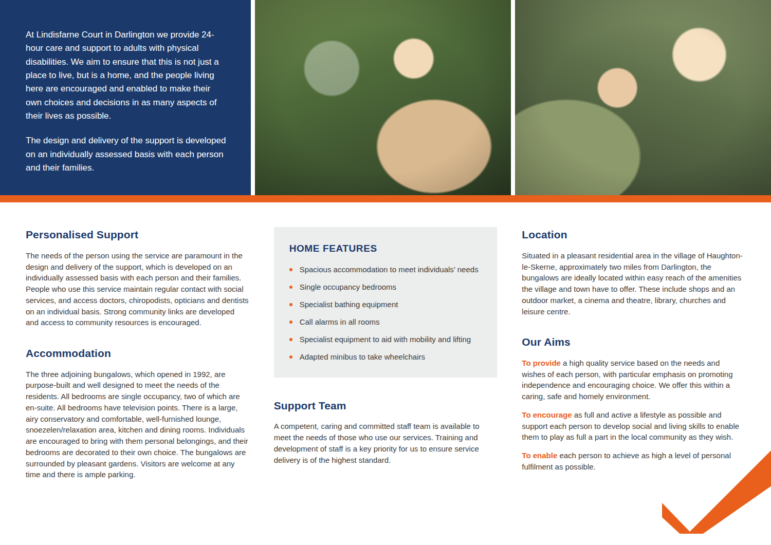At Lindisfarne Court in Darlington we provide 24-hour care and support to adults with physical disabilities. We aim to ensure that this is not just a place to live, but is a home, and the people living here are encouraged and enabled to make their own choices and decisions in as many aspects of their lives as possible.
The design and delivery of the support is developed on an individually assessed basis with each person and their families.
Personalised Support
The needs of the person using the service are paramount in the design and delivery of the support, which is developed on an individually assessed basis with each person and their families. People who use this service maintain regular contact with social services, and access doctors, chiropodists, opticians and dentists on an individual basis. Strong community links are developed and access to community resources is encouraged.
Accommodation
The three adjoining bungalows, which opened in 1992, are purpose-built and well designed to meet the needs of the residents. All bedrooms are single occupancy, two of which are en-suite. All bedrooms have television points. There is a large, airy conservatory and comfortable, well-furnished lounge, snoezelen/relaxation area, kitchen and dining rooms. Individuals are encouraged to bring with them personal belongings, and their bedrooms are decorated to their own choice. The bungalows are surrounded by pleasant gardens. Visitors are welcome at any time and there is ample parking.
HOME FEATURES
Spacious accommodation to meet individuals’ needs
Single occupancy bedrooms
Specialist bathing equipment
Call alarms in all rooms
Specialist equipment to aid with mobility and lifting
Adapted minibus to take wheelchairs
Support Team
A competent, caring and committed staff team is available to meet the needs of those who use our services. Training and development of staff is a key priority for us to ensure service delivery is of the highest standard.
Location
Situated in a pleasant residential area in the village of Haughton-le-Skerne, approximately two miles from Darlington, the bungalows are ideally located within easy reach of the amenities the village and town have to offer. These include shops and an outdoor market, a cinema and theatre, library, churches and leisure centre.
Our Aims
To provide a high quality service based on the needs and wishes of each person, with particular emphasis on promoting independence and encouraging choice. We offer this within a caring, safe and homely environment.
To encourage as full and active a lifestyle as possible and support each person to develop social and living skills to enable them to play as full a part in the local community as they wish.
To enable each person to achieve as high a level of personal fulfilment as possible.